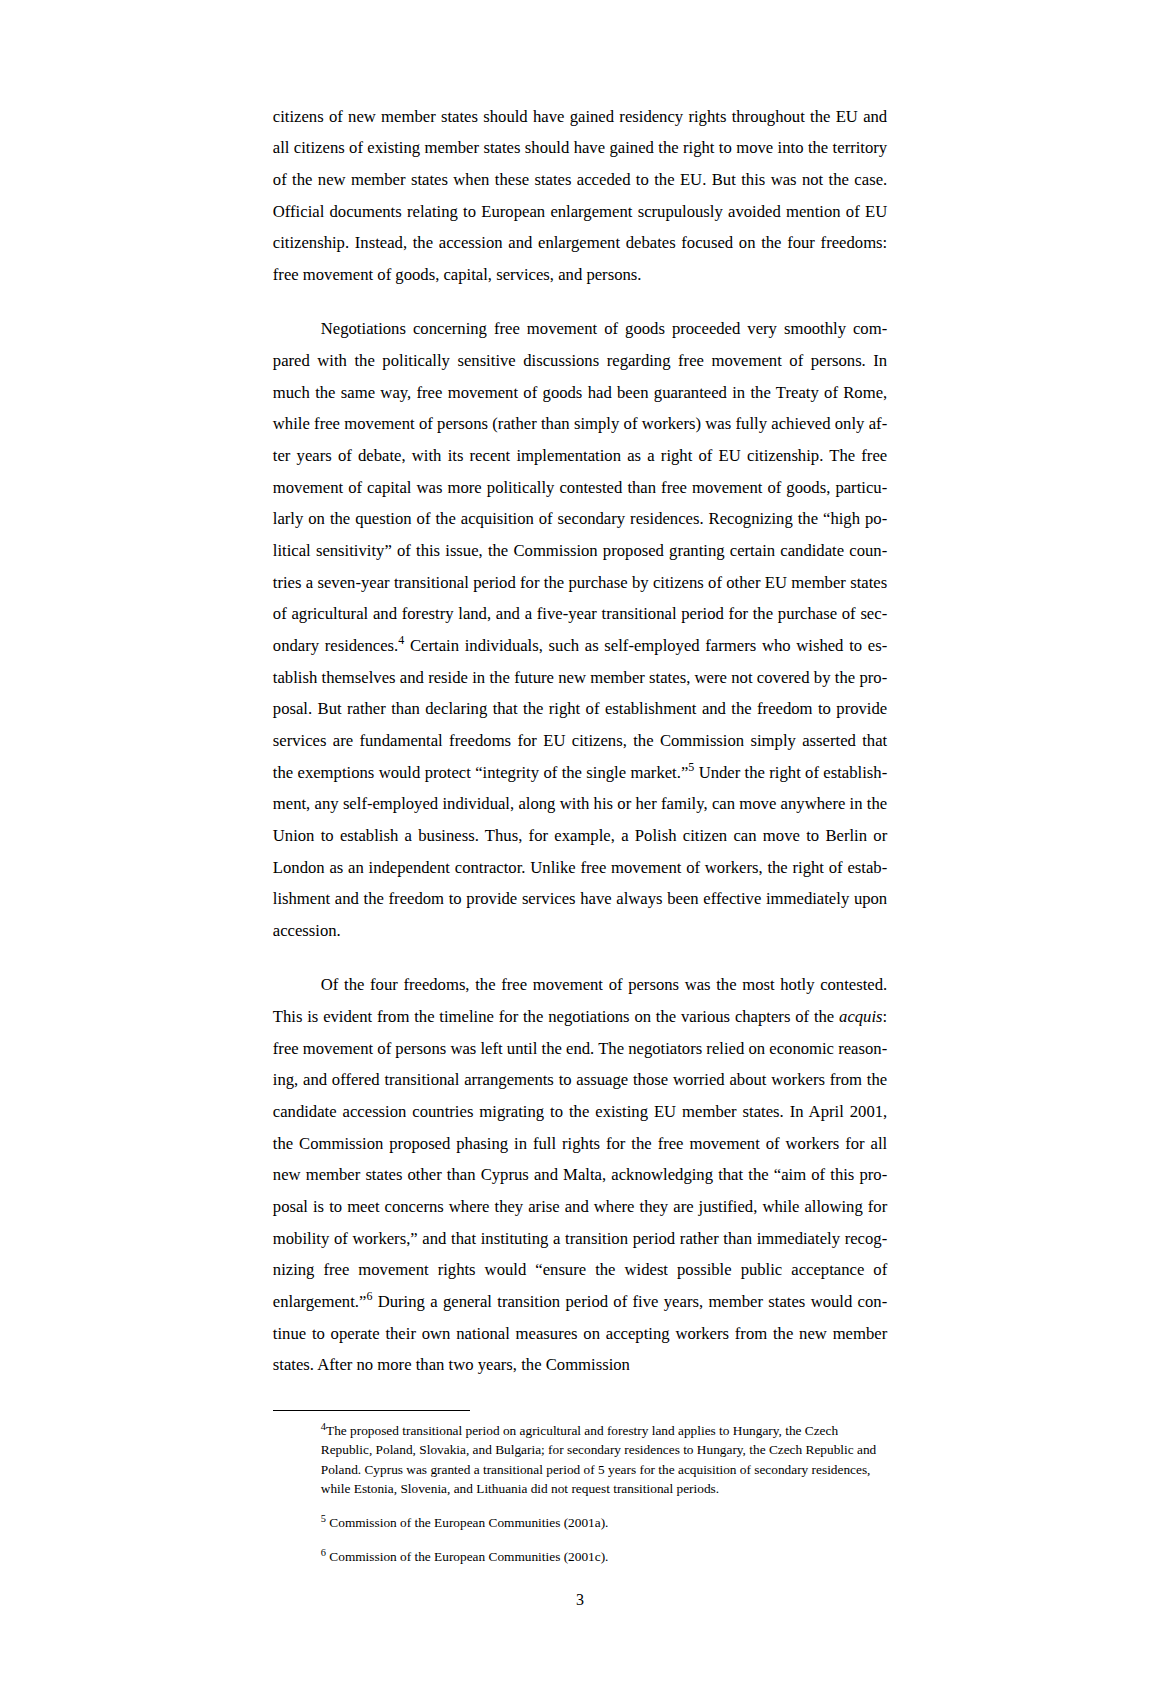citizens of new member states should have gained residency rights throughout the EU and all citizens of existing member states should have gained the right to move into the territory of the new member states when these states acceded to the EU. But this was not the case. Official documents relating to European enlargement scrupulously avoided mention of EU citizenship. Instead, the accession and enlargement debates focused on the four freedoms: free movement of goods, capital, services, and persons.
Negotiations concerning free movement of goods proceeded very smoothly compared with the politically sensitive discussions regarding free movement of persons. In much the same way, free movement of goods had been guaranteed in the Treaty of Rome, while free movement of persons (rather than simply of workers) was fully achieved only after years of debate, with its recent implementation as a right of EU citizenship. The free movement of capital was more politically contested than free movement of goods, particularly on the question of the acquisition of secondary residences. Recognizing the “high political sensitivity” of this issue, the Commission proposed granting certain candidate countries a seven-year transitional period for the purchase by citizens of other EU member states of agricultural and forestry land, and a five-year transitional period for the purchase of secondary residences.4 Certain individuals, such as self-employed farmers who wished to establish themselves and reside in the future new member states, were not covered by the proposal. But rather than declaring that the right of establishment and the freedom to provide services are fundamental freedoms for EU citizens, the Commission simply asserted that the exemptions would protect “integrity of the single market.”5 Under the right of establishment, any self-employed individual, along with his or her family, can move anywhere in the Union to establish a business. Thus, for example, a Polish citizen can move to Berlin or London as an independent contractor. Unlike free movement of workers, the right of establishment and the freedom to provide services have always been effective immediately upon accession.
Of the four freedoms, the free movement of persons was the most hotly contested. This is evident from the timeline for the negotiations on the various chapters of the acquis: free movement of persons was left until the end. The negotiators relied on economic reasoning, and offered transitional arrangements to assuage those worried about workers from the candidate accession countries migrating to the existing EU member states. In April 2001, the Commission proposed phasing in full rights for the free movement of workers for all new member states other than Cyprus and Malta, acknowledging that the “aim of this proposal is to meet concerns where they arise and where they are justified, while allowing for mobility of workers,” and that instituting a transition period rather than immediately recognizing free movement rights would “ensure the widest possible public acceptance of enlargement.”6 During a general transition period of five years, member states would continue to operate their own national measures on accepting workers from the new member states. After no more than two years, the Commission
4 The proposed transitional period on agricultural and forestry land applies to Hungary, the Czech Republic, Poland, Slovakia, and Bulgaria; for secondary residences to Hungary, the Czech Republic and Poland. Cyprus was granted a transitional period of 5 years for the acquisition of secondary residences, while Estonia, Slovenia, and Lithuania did not request transitional periods.
5 Commission of the European Communities (2001a).
6 Commission of the European Communities (2001c).
3